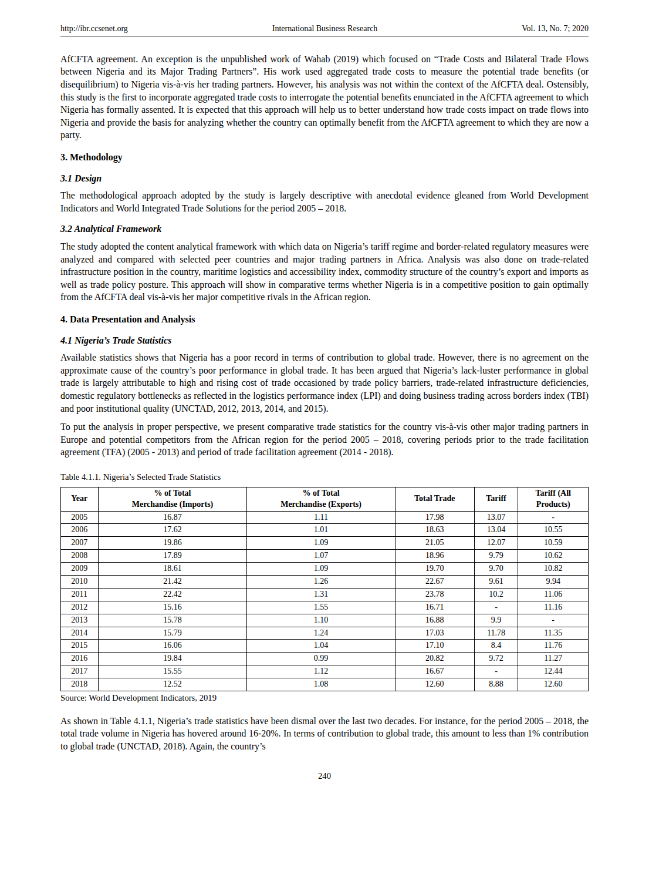http://ibr.ccsenet.org
International Business Research
Vol. 13, No. 7; 2020
AfCFTA agreement. An exception is the unpublished work of Wahab (2019) which focused on “Trade Costs and Bilateral Trade Flows between Nigeria and its Major Trading Partners”. His work used aggregated trade costs to measure the potential trade benefits (or disequilibrium) to Nigeria vis-à-vis her trading partners. However, his analysis was not within the context of the AfCFTA deal. Ostensibly, this study is the first to incorporate aggregated trade costs to interrogate the potential benefits enunciated in the AfCFTA agreement to which Nigeria has formally assented. It is expected that this approach will help us to better understand how trade costs impact on trade flows into Nigeria and provide the basis for analyzing whether the country can optimally benefit from the AfCFTA agreement to which they are now a party.
3. Methodology
3.1 Design
The methodological approach adopted by the study is largely descriptive with anecdotal evidence gleaned from World Development Indicators and World Integrated Trade Solutions for the period 2005 – 2018.
3.2 Analytical Framework
The study adopted the content analytical framework with which data on Nigeria’s tariff regime and border-related regulatory measures were analyzed and compared with selected peer countries and major trading partners in Africa. Analysis was also done on trade-related infrastructure position in the country, maritime logistics and accessibility index, commodity structure of the country’s export and imports as well as trade policy posture. This approach will show in comparative terms whether Nigeria is in a competitive position to gain optimally from the AfCFTA deal vis-à-vis her major competitive rivals in the African region.
4. Data Presentation and Analysis
4.1 Nigeria’s Trade Statistics
Available statistics shows that Nigeria has a poor record in terms of contribution to global trade. However, there is no agreement on the approximate cause of the country’s poor performance in global trade. It has been argued that Nigeria’s lack-luster performance in global trade is largely attributable to high and rising cost of trade occasioned by trade policy barriers, trade-related infrastructure deficiencies, domestic regulatory bottlenecks as reflected in the logistics performance index (LPI) and doing business trading across borders index (TBI) and poor institutional quality (UNCTAD, 2012, 2013, 2014, and 2015).
To put the analysis in proper perspective, we present comparative trade statistics for the country vis-à-vis other major trading partners in Europe and potential competitors from the African region for the period 2005 – 2018, covering periods prior to the trade facilitation agreement (TFA) (2005 - 2013) and period of trade facilitation agreement (2014 - 2018).
Table 4.1.1. Nigeria’s Selected Trade Statistics
| Year | % of Total Merchandise (Imports) | % of Total Merchandise (Exports) | Total Trade | Tariff | Tariff (All Products) |
| --- | --- | --- | --- | --- | --- |
| 2005 | 16.87 | 1.11 | 17.98 | 13.07 | - |
| 2006 | 17.62 | 1.01 | 18.63 | 13.04 | 10.55 |
| 2007 | 19.86 | 1.09 | 21.05 | 12.07 | 10.59 |
| 2008 | 17.89 | 1.07 | 18.96 | 9.79 | 10.62 |
| 2009 | 18.61 | 1.09 | 19.70 | 9.70 | 10.82 |
| 2010 | 21.42 | 1.26 | 22.67 | 9.61 | 9.94 |
| 2011 | 22.42 | 1.31 | 23.78 | 10.2 | 11.06 |
| 2012 | 15.16 | 1.55 | 16.71 | - | 11.16 |
| 2013 | 15.78 | 1.10 | 16.88 | 9.9 | - |
| 2014 | 15.79 | 1.24 | 17.03 | 11.78 | 11.35 |
| 2015 | 16.06 | 1.04 | 17.10 | 8.4 | 11.76 |
| 2016 | 19.84 | 0.99 | 20.82 | 9.72 | 11.27 |
| 2017 | 15.55 | 1.12 | 16.67 | - | 12.44 |
| 2018 | 12.52 | 1.08 | 12.60 | 8.88 | 12.60 |
Source: World Development Indicators, 2019
As shown in Table 4.1.1, Nigeria’s trade statistics have been dismal over the last two decades. For instance, for the period 2005 – 2018, the total trade volume in Nigeria has hovered around 16-20%. In terms of contribution to global trade, this amount to less than 1% contribution to global trade (UNCTAD, 2018). Again, the country’s
240